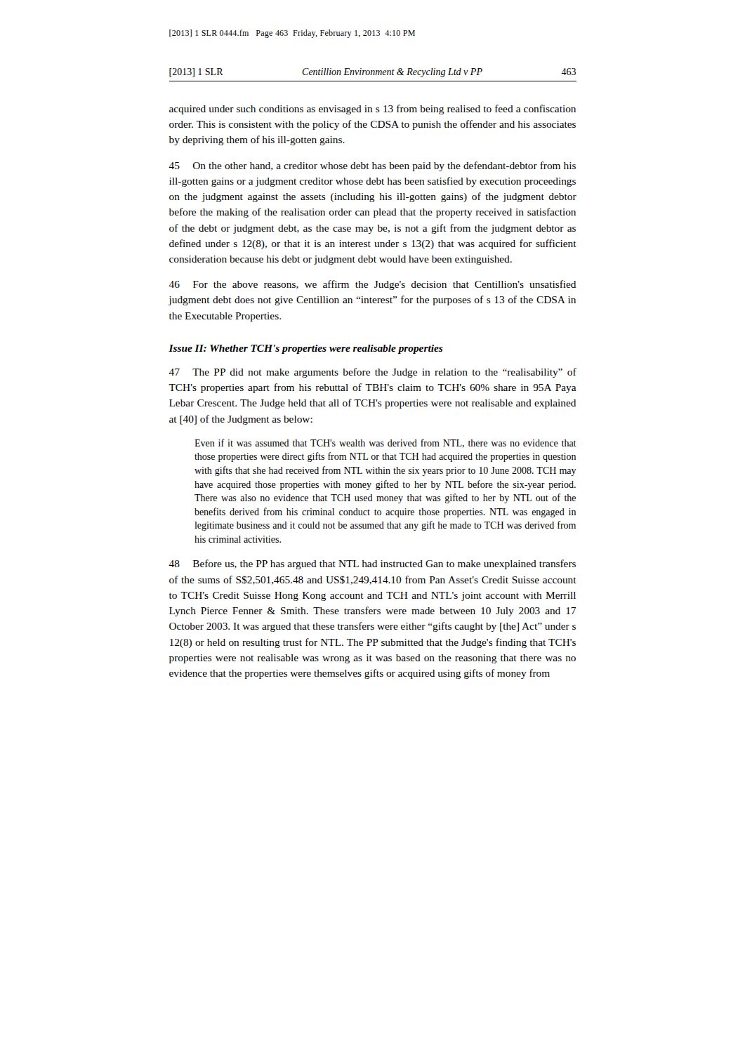[2013] 1 SLR 0444.fm Page 463 Friday, February 1, 2013 4:10 PM
[2013] 1 SLR Centillion Environment & Recycling Ltd v PP 463
acquired under such conditions as envisaged in s 13 from being realised to feed a confiscation order. This is consistent with the policy of the CDSA to punish the offender and his associates by depriving them of his ill-gotten gains.
45 On the other hand, a creditor whose debt has been paid by the defendant-debtor from his ill-gotten gains or a judgment creditor whose debt has been satisfied by execution proceedings on the judgment against the assets (including his ill-gotten gains) of the judgment debtor before the making of the realisation order can plead that the property received in satisfaction of the debt or judgment debt, as the case may be, is not a gift from the judgment debtor as defined under s 12(8), or that it is an interest under s 13(2) that was acquired for sufficient consideration because his debt or judgment debt would have been extinguished.
46 For the above reasons, we affirm the Judge's decision that Centillion's unsatisfied judgment debt does not give Centillion an “interest” for the purposes of s 13 of the CDSA in the Executable Properties.
Issue II: Whether TCH's properties were realisable properties
47 The PP did not make arguments before the Judge in relation to the “realisability” of TCH's properties apart from his rebuttal of TBH's claim to TCH's 60% share in 95A Paya Lebar Crescent. The Judge held that all of TCH's properties were not realisable and explained at [40] of the Judgment as below:
Even if it was assumed that TCH's wealth was derived from NTL, there was no evidence that those properties were direct gifts from NTL or that TCH had acquired the properties in question with gifts that she had received from NTL within the six years prior to 10 June 2008. TCH may have acquired those properties with money gifted to her by NTL before the six-year period. There was also no evidence that TCH used money that was gifted to her by NTL out of the benefits derived from his criminal conduct to acquire those properties. NTL was engaged in legitimate business and it could not be assumed that any gift he made to TCH was derived from his criminal activities.
48 Before us, the PP has argued that NTL had instructed Gan to make unexplained transfers of the sums of S$2,501,465.48 and US$1,249,414.10 from Pan Asset's Credit Suisse account to TCH's Credit Suisse Hong Kong account and TCH and NTL's joint account with Merrill Lynch Pierce Fenner & Smith. These transfers were made between 10 July 2003 and 17 October 2003. It was argued that these transfers were either “gifts caught by [the] Act” under s 12(8) or held on resulting trust for NTL. The PP submitted that the Judge's finding that TCH's properties were not realisable was wrong as it was based on the reasoning that there was no evidence that the properties were themselves gifts or acquired using gifts of money from